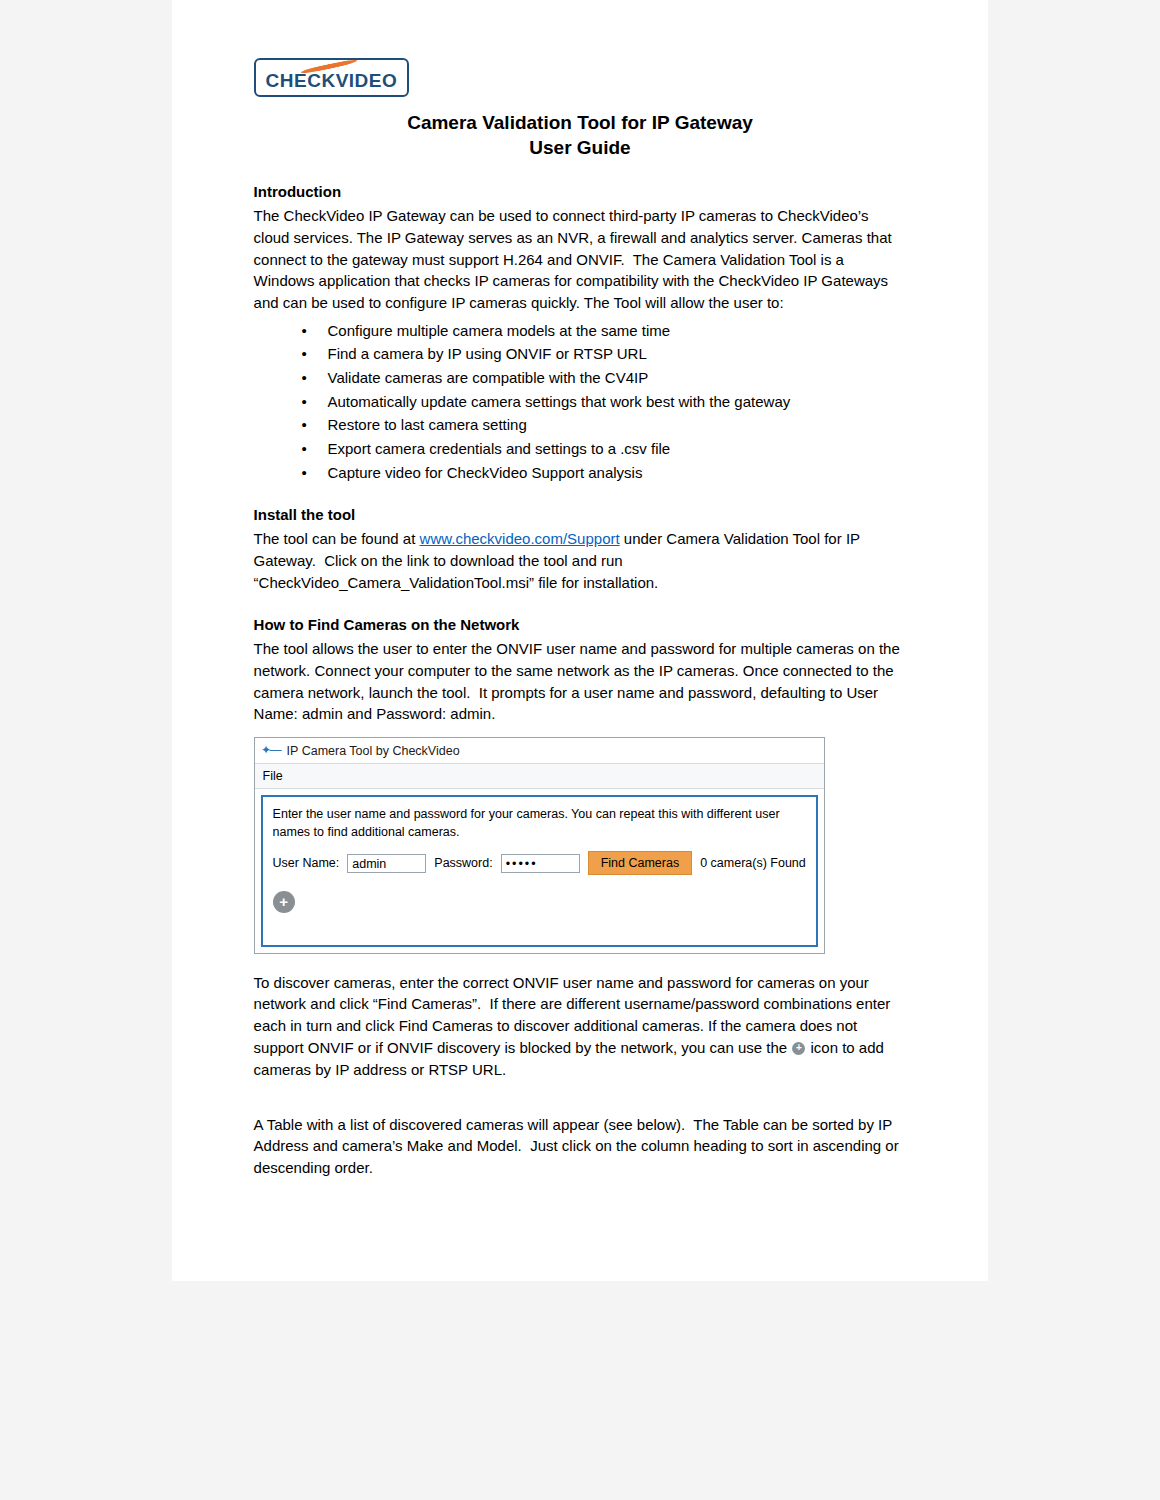CHECK VIDEO
Camera Validation Tool for IP Gateway User Guide
Introduction
The CheckVideo IP Gateway can be used to connect third-party IP cameras to CheckVideo’s cloud services. The IP Gateway serves as an NVR, a firewall and analytics server. Cameras that connect to the gateway must support H.264 and ONVIF. The Camera Validation Tool is a Windows application that checks IP cameras for compatibility with the CheckVideo IP Gateways and can be used to configure IP cameras quickly. The Tool will allow the user to:
Configure multiple camera models at the same time
Find a camera by IP using ONVIF or RTSP URL
Validate cameras are compatible with the CV4IP
Automatically update camera settings that work best with the gateway
Restore to last camera setting
Export camera credentials and settings to a .csv file
Capture video for CheckVideo Support analysis
Install the tool
The tool can be found at www.checkvideo.com/Support under Camera Validation Tool for IP Gateway. Click on the link to download the tool and run “CheckVideo_Camera_ValidationTool.msi” file for installation.
How to Find Cameras on the Network
The tool allows the user to enter the ONVIF user name and password for multiple cameras on the network. Connect your computer to the same network as the IP cameras. Once connected to the camera network, launch the tool. It prompts for a user name and password, defaulting to User Name: admin and Password: admin.
✦— IP Camera Tool by CheckVideo
File
Enter the user name and password for your cameras. You can repeat this with different user names to find additional cameras.
User Name: admin Password: ••••• Find Cameras 0 camera(s) Found
+
To discover cameras, enter the correct ONVIF user name and password for cameras on your network and click “Find Cameras”. If there are different username/password combinations enter each in turn and click Find Cameras to discover additional cameras. If the camera does not support ONVIF or if ONVIF discovery is blocked by the network, you can use the + icon to add cameras by IP address or RTSP URL.
A Table with a list of discovered cameras will appear (see below). The Table can be sorted by IP Address and camera’s Make and Model. Just click on the column heading to sort in ascending or descending order.